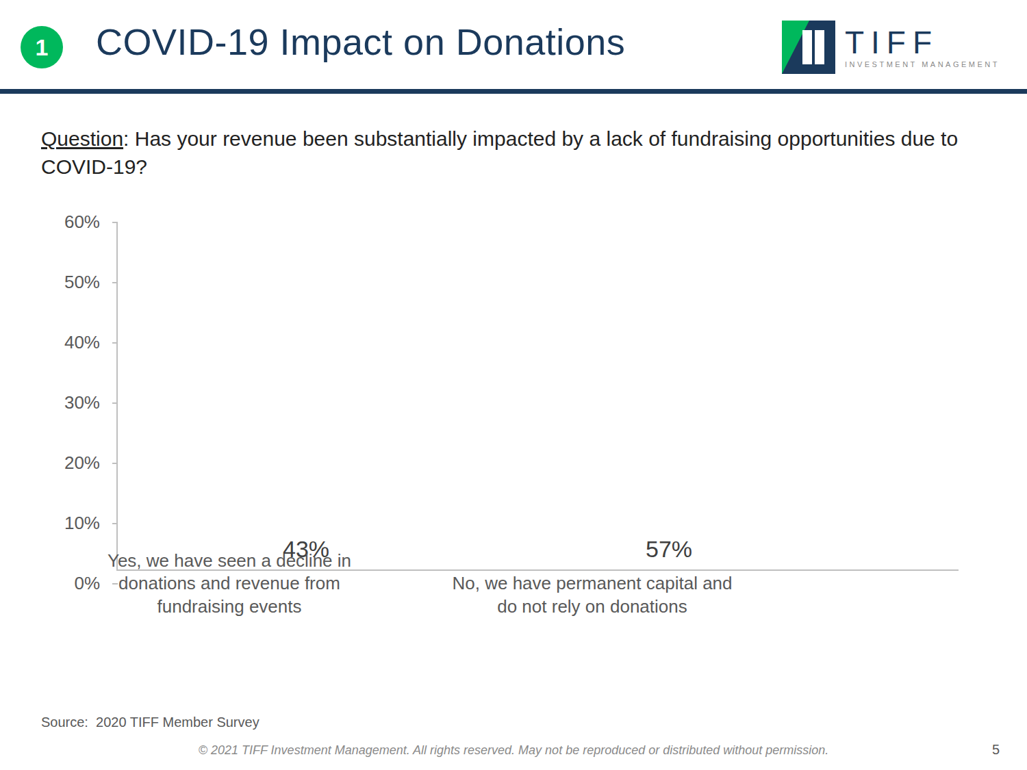1
COVID-19 Impact on Donations
TIFF
INVESTMENT MANAGEMENT
Question: Has your revenue been substantially impacted by a lack of fundraising opportunities due to COVID-19?
60%
50%
40%
30%
20%
10%
0%
43%
57%
Yes, we have seen a decline in donations and revenue from fundraising events
No, we have permanent capital and do not rely on donations
Source: 2020 TIFF Member Survey
© 2021 TIFF Investment Management. All rights reserved. May not be reproduced or distributed without permission.
5